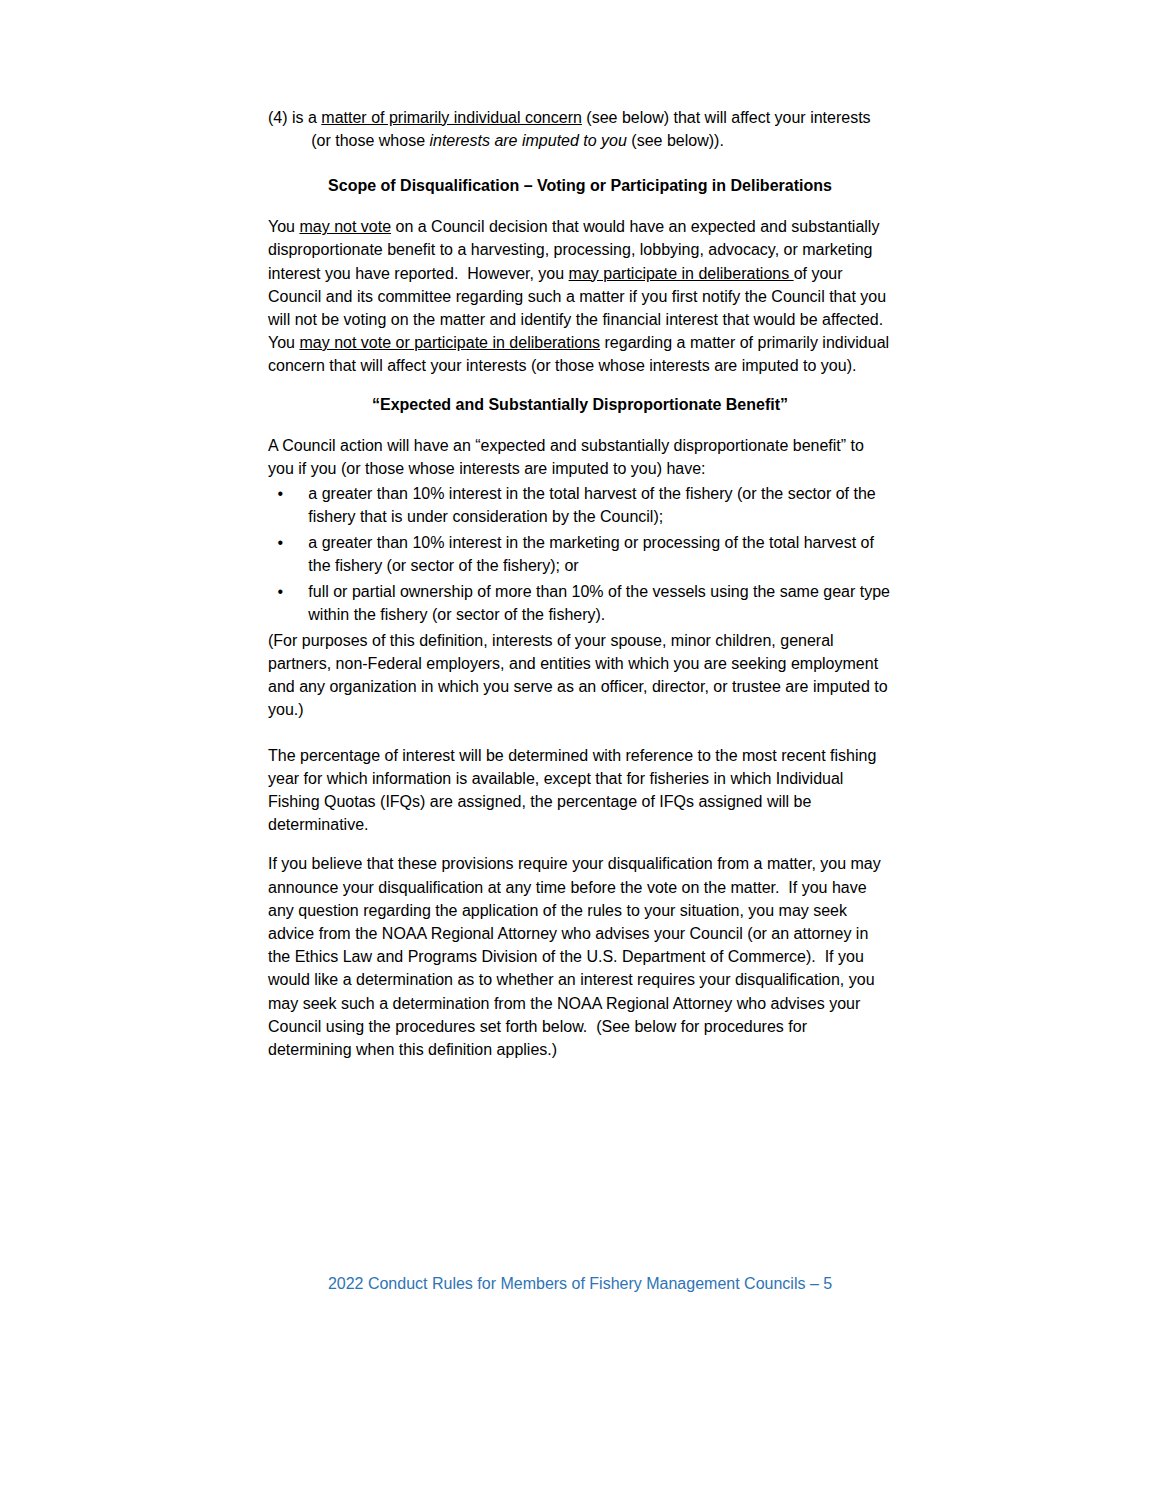(4) is a matter of primarily individual concern (see below) that will affect your interests (or those whose interests are imputed to you (see below)).
Scope of Disqualification – Voting or Participating in Deliberations
You may not vote on a Council decision that would have an expected and substantially disproportionate benefit to a harvesting, processing, lobbying, advocacy, or marketing interest you have reported. However, you may participate in deliberations of your Council and its committee regarding such a matter if you first notify the Council that you will not be voting on the matter and identify the financial interest that would be affected. You may not vote or participate in deliberations regarding a matter of primarily individual concern that will affect your interests (or those whose interests are imputed to you).
“Expected and Substantially Disproportionate Benefit”
A Council action will have an “expected and substantially disproportionate benefit” to you if you (or those whose interests are imputed to you) have:
a greater than 10% interest in the total harvest of the fishery (or the sector of the fishery that is under consideration by the Council);
a greater than 10% interest in the marketing or processing of the total harvest of the fishery (or sector of the fishery); or
full or partial ownership of more than 10% of the vessels using the same gear type within the fishery (or sector of the fishery).
(For purposes of this definition, interests of your spouse, minor children, general partners, non-Federal employers, and entities with which you are seeking employment and any organization in which you serve as an officer, director, or trustee are imputed to you.)
The percentage of interest will be determined with reference to the most recent fishing year for which information is available, except that for fisheries in which Individual Fishing Quotas (IFQs) are assigned, the percentage of IFQs assigned will be determinative.
If you believe that these provisions require your disqualification from a matter, you may announce your disqualification at any time before the vote on the matter. If you have any question regarding the application of the rules to your situation, you may seek advice from the NOAA Regional Attorney who advises your Council (or an attorney in the Ethics Law and Programs Division of the U.S. Department of Commerce). If you would like a determination as to whether an interest requires your disqualification, you may seek such a determination from the NOAA Regional Attorney who advises your Council using the procedures set forth below. (See below for procedures for determining when this definition applies.)
2022 Conduct Rules for Members of Fishery Management Councils – 5